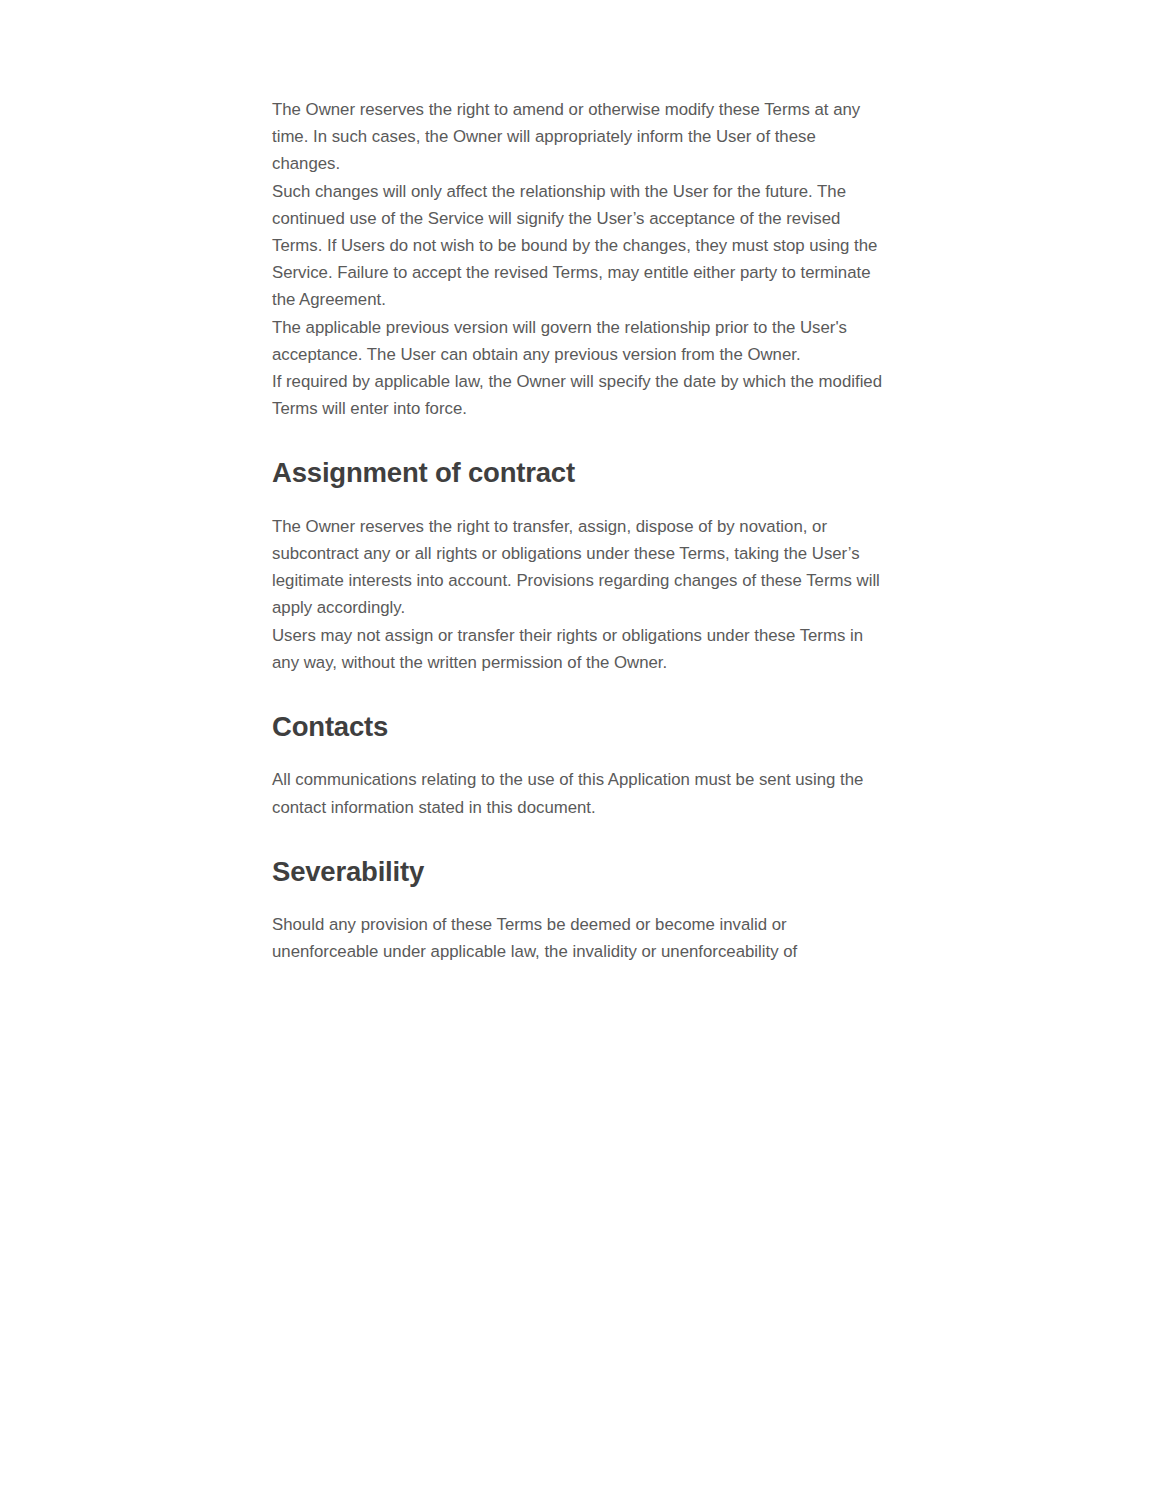The Owner reserves the right to amend or otherwise modify these Terms at any time. In such cases, the Owner will appropriately inform the User of these changes.
Such changes will only affect the relationship with the User for the future. The continued use of the Service will signify the User’s acceptance of the revised Terms. If Users do not wish to be bound by the changes, they must stop using the Service. Failure to accept the revised Terms, may entitle either party to terminate the Agreement.
The applicable previous version will govern the relationship prior to the User's acceptance. The User can obtain any previous version from the Owner.
If required by applicable law, the Owner will specify the date by which the modified Terms will enter into force.
Assignment of contract
The Owner reserves the right to transfer, assign, dispose of by novation, or subcontract any or all rights or obligations under these Terms, taking the User’s legitimate interests into account. Provisions regarding changes of these Terms will apply accordingly.
Users may not assign or transfer their rights or obligations under these Terms in any way, without the written permission of the Owner.
Contacts
All communications relating to the use of this Application must be sent using the contact information stated in this document.
Severability
Should any provision of these Terms be deemed or become invalid or unenforceable under applicable law, the invalidity or unenforceability of